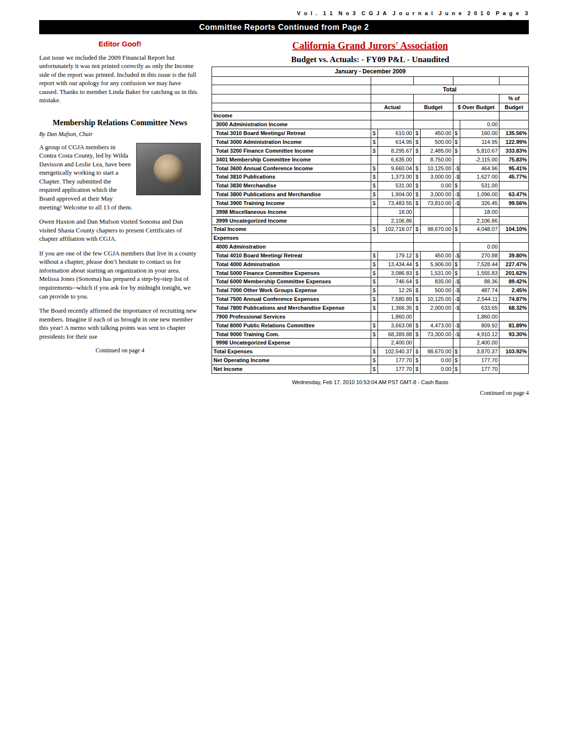V o l . 1 1 N o 3 C G J A J o u r n a l J u n e 2 0 1 0 P a g e 3
Committee Reports Continued from Page 2
Editor Goof!
Last issue we included the 2009 Financial Report but unfortunately it was not printed correctly as only the Income side of the report was printed. Included in this issue is the full report with our apology for any confusion we may have caused. Thanks to member Linda Baker for catching us in this mistake.
Membership Relations Committee News
By Dan Mufson, Chair
A group of CGJA members in Contra Costa County, led by Wilda Davisson and Leslie Lea, have been energetically working to start a Chapter. They submitted the required application which the Board approved at their May meeting! Welcome to all 13 of them.
Owen Haxton and Dan Mufson visited Sonoma and Dan visited Shasta County chapters to present Certificates of chapter affiliation with CGJA.
If you are one of the few CGJA members that live in a county without a chapter, please don’t hesitate to contact us for information about starting an organization in your area. Melissa Jones (Sonoma) has prepared a step-by-step list of requirements--which if you ask for by midnight tonight, we can provide to you.
The Board recently affirmed the importance of recruiting new members. Imagine if each of us brought in one new member this year! A memo with talking points was sent to chapter presidents for their use
Continued on page 4
California Grand Jurors' Association
Budget vs. Actuals: - FY09 P&L - Unaudited
| January - December 2009 |
| | Total |
| | | | | % of |
| | Actual | Budget | $ Over Budget | Budget |
| Income | | | | |
| 3000 Administration Income | | | | 0.00 | |
| Total 3010 Board Meetings/ Retreat | $ | 610.00 | $ | 450.00 | $ | 160.00 | 135.56% |
| Total 3000 Administration Income | $ | 614.95 | $ | 500.00 | $ | 114.95 | 122.99% |
| Total 3200 Finance Committee Income | $ | 8,295.67 | $ | 2,485.00 | $ | 5,810.67 | 333.83% |
| 3401 Membership Committee Income | | 6,635.00 | | 8,750.00 | | -2,115.00 | 75.83% |
| Total 3600 Annual Conference Income | $ | 9,660.04 | $ | 10,125.00 | -$ | 464.96 | 95.41% |
| Total 3810 Publications | $ | 1,373.00 | $ | 3,000.00 | -$ | 1,627.00 | 45.77% |
| Total 3830 Merchandise | $ | 531.00 | $ | 0.00 | $ | 531.00 | |
| Total 3800 Publications and Merchandise | $ | 1,904.00 | $ | 3,000.00 | -$ | 1,096.00 | 63.47% |
| Total 3900 Training Income | $ | 73,483.55 | $ | 73,810.00 | -$ | 326.45 | 99.56% |
| 3998 Miscellaneous Income | | 18.00 | | | | 18.00 | |
| 3999 Uncategorized Income | | 2,106.86 | | | | 2,106.86 | |
| Total Income | $ | 102,718.07 | $ | 98,670.00 | $ | 4,048.07 | 104.10% |
| Expenses | | | | |
| 4000 Adminstration | | | | 0.00 | |
| Total 4010 Board Meeting/ Retreat | $ | 179.12 | $ | 450.00 | -$ | 270.88 | 39.80% |
| Total 4000 Adminstration | $ | 13,434.44 | $ | 5,906.00 | $ | 7,528.44 | 227.47% |
| Total 5000 Finance Committee Expenses | $ | 3,086.83 | $ | 1,531.00 | $ | 1,555.83 | 201.62% |
| Total 6000 Membership Committee Expenses | $ | 746.64 | $ | 835.00 | -$ | 88.36 | 89.42% |
| Total 7000 Other Work Groups Expense | $ | 12.26 | $ | 500.00 | -$ | 487.74 | 2.45% |
| Total 7500 Annual Conference Expenses | $ | 7,580.89 | $ | 10,125.00 | -$ | 2,544.11 | 74.87% |
| Total 7800 Publications and Merchandise Expense | $ | 1,366.35 | $ | 2,000.00 | -$ | 633.65 | 68.32% |
| 7900 Professional Services | | 1,860.00 | | | | 1,860.00 | |
| Total 8000 Public Relations Committee | $ | 3,663.08 | $ | 4,473.00 | -$ | 809.92 | 81.89% |
| Total 9000 Training Com. | $ | 68,389.88 | $ | 73,300.00 | -$ | 4,910.12 | 93.30% |
| 9998 Uncategorized Expense | | 2,400.00 | | | | 2,400.00 | |
| Total Expenses | $ | 102,540.37 | $ | 98,670.00 | $ | 3,870.37 | 103.92% |
| Net Operating Income | $ | 177.70 | $ | 0.00 | $ | 177.70 | |
| Net Income | $ | 177.70 | $ | 0.00 | $ | 177.70 | |
Wednesday, Feb 17, 2010 10:53:04 AM PST GMT-8 - Cash Basis
Continued on page 4